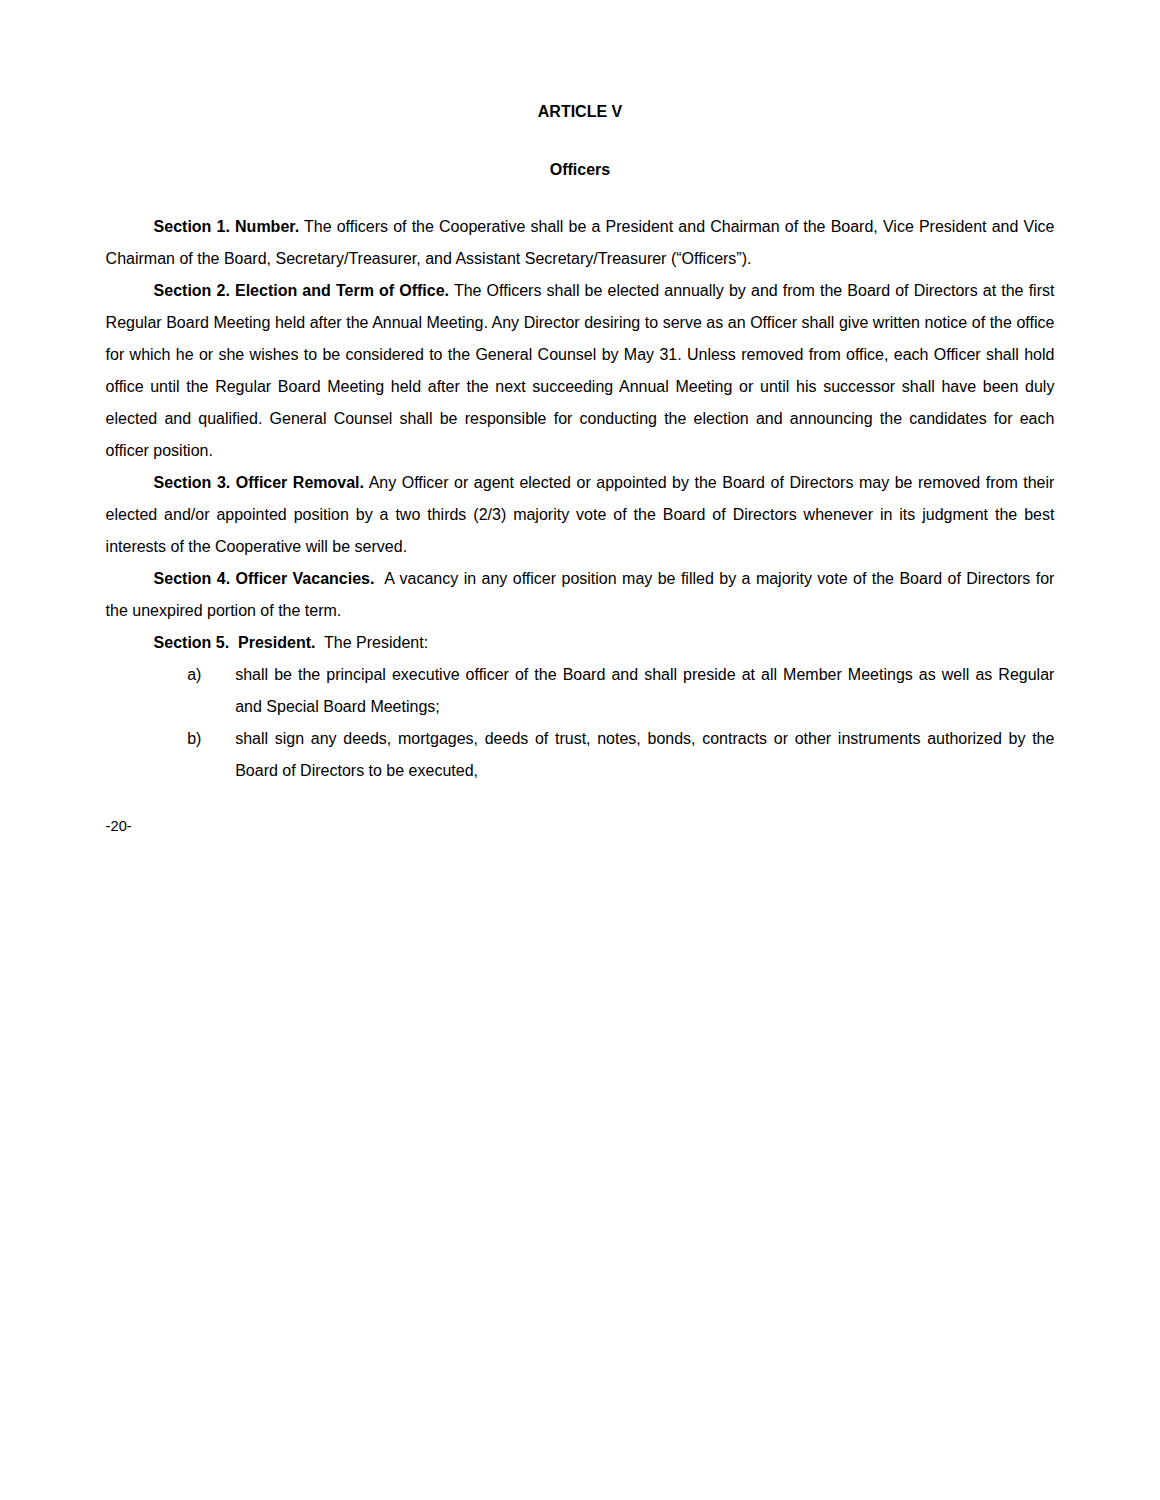ARTICLE V
Officers
Section 1. Number. The officers of the Cooperative shall be a President and Chairman of the Board, Vice President and Vice Chairman of the Board, Secretary/Treasurer, and Assistant Secretary/Treasurer (“Officers”).
Section 2. Election and Term of Office. The Officers shall be elected annually by and from the Board of Directors at the first Regular Board Meeting held after the Annual Meeting. Any Director desiring to serve as an Officer shall give written notice of the office for which he or she wishes to be considered to the General Counsel by May 31. Unless removed from office, each Officer shall hold office until the Regular Board Meeting held after the next succeeding Annual Meeting or until his successor shall have been duly elected and qualified. General Counsel shall be responsible for conducting the election and announcing the candidates for each officer position.
Section 3. Officer Removal. Any Officer or agent elected or appointed by the Board of Directors may be removed from their elected and/or appointed position by a two thirds (2/3) majority vote of the Board of Directors whenever in its judgment the best interests of the Cooperative will be served.
Section 4. Officer Vacancies. A vacancy in any officer position may be filled by a majority vote of the Board of Directors for the unexpired portion of the term.
Section 5. President. The President:
shall be the principal executive officer of the Board and shall preside at all Member Meetings as well as Regular and Special Board Meetings;
shall sign any deeds, mortgages, deeds of trust, notes, bonds, contracts or other instruments authorized by the Board of Directors to be executed,
-20-